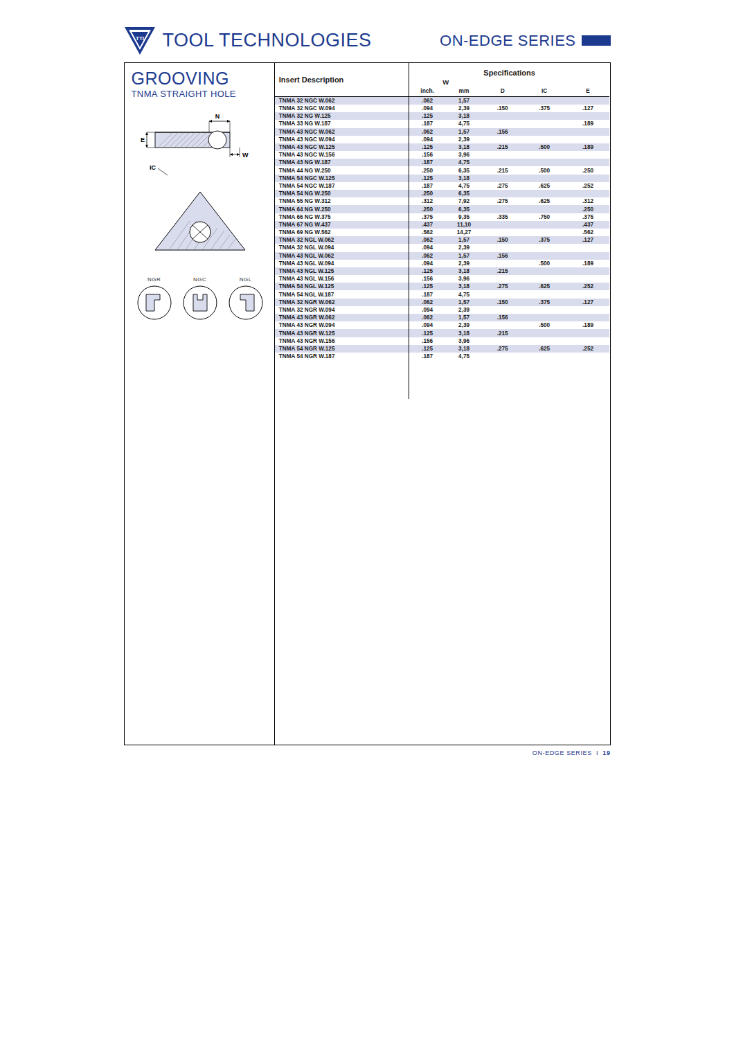TTI
TOOL TECHNOLOGIES
ON-EDGE SERIES
GROOVING
TNMA STRAIGHT HOLE
N E W IC
NGR
NGC
NGL
| Insert Description | Specifications |
| --- | --- |
| W | | | |
| inch. | mm | D | IC | E |
| TNMA 32 NGC W.062 | .062 | 1,57 | | | |
| TNMA 32 NGC W.094 | .094 | 2,39 | .150 | .375 | .127 |
| TNMA 32 NG W.125 | .125 | 3,18 | | | |
| TNMA 33 NG W.187 | .187 | 4,75 | | | .189 |
| TNMA 43 NGC W.062 | .062 | 1,57 | .156 | | |
| TNMA 43 NGC W.094 | .094 | 2,39 | | | |
| TNMA 43 NGC W.125 | .125 | 3,18 | .215 | .500 | .189 |
| TNMA 43 NGC W.156 | .156 | 3,96 | | | |
| TNMA 43 NG W.187 | .187 | 4,75 | | | |
| TNMA 44 NG W.250 | .250 | 6,35 | .215 | .500 | .250 |
| TNMA 54 NGC W.125 | .125 | 3,18 | | | |
| TNMA 54 NGC W.187 | .187 | 4,75 | .275 | .625 | .252 |
| TNMA 54 NG W.250 | .250 | 6,35 | | | |
| TNMA 55 NG W.312 | .312 | 7,92 | .275 | .625 | .312 |
| TNMA 64 NG W.250 | .250 | 6,35 | | | .250 |
| TNMA 66 NG W.375 | .375 | 9,35 | .335 | .750 | .375 |
| TNMA 67 NG W.437 | .437 | 11,10 | | | .437 |
| TNMA 69 NG W.562 | .562 | 14,27 | | | .562 |
| TNMA 32 NGL W.062 | .062 | 1,57 | .150 | .375 | .127 |
| TNMA 32 NGL W.094 | .094 | 2,39 | | | |
| TNMA 43 NGL W.062 | .062 | 1,57 | .156 | | |
| TNMA 43 NGL W.094 | .094 | 2,39 | | .500 | .189 |
| TNMA 43 NGL W.125 | .125 | 3,18 | .215 | | |
| TNMA 43 NGL W.156 | .156 | 3,96 | | | |
| TNMA 54 NGL W.125 | .125 | 3,18 | .275 | .625 | .252 |
| TNMA 54 NGL W.187 | .187 | 4,75 | | | |
| TNMA 32 NGR W.062 | .062 | 1,57 | .150 | .375 | .127 |
| TNMA 32 NGR W.094 | .094 | 2,39 | | | |
| TNMA 43 NGR W.062 | .062 | 1,57 | .156 | | |
| TNMA 43 NGR W.094 | .094 | 2,39 | | .500 | .189 |
| TNMA 43 NGR W.125 | .125 | 3,18 | .215 | | |
| TNMA 43 NGR W.156 | .156 | 3,96 | | | |
| TNMA 54 NGR W.125 | .125 | 3,18 | .275 | .625 | .252 |
| TNMA 54 NGR W.187 | .187 | 4,75 | | | |
ON-EDGE SERIES I 19